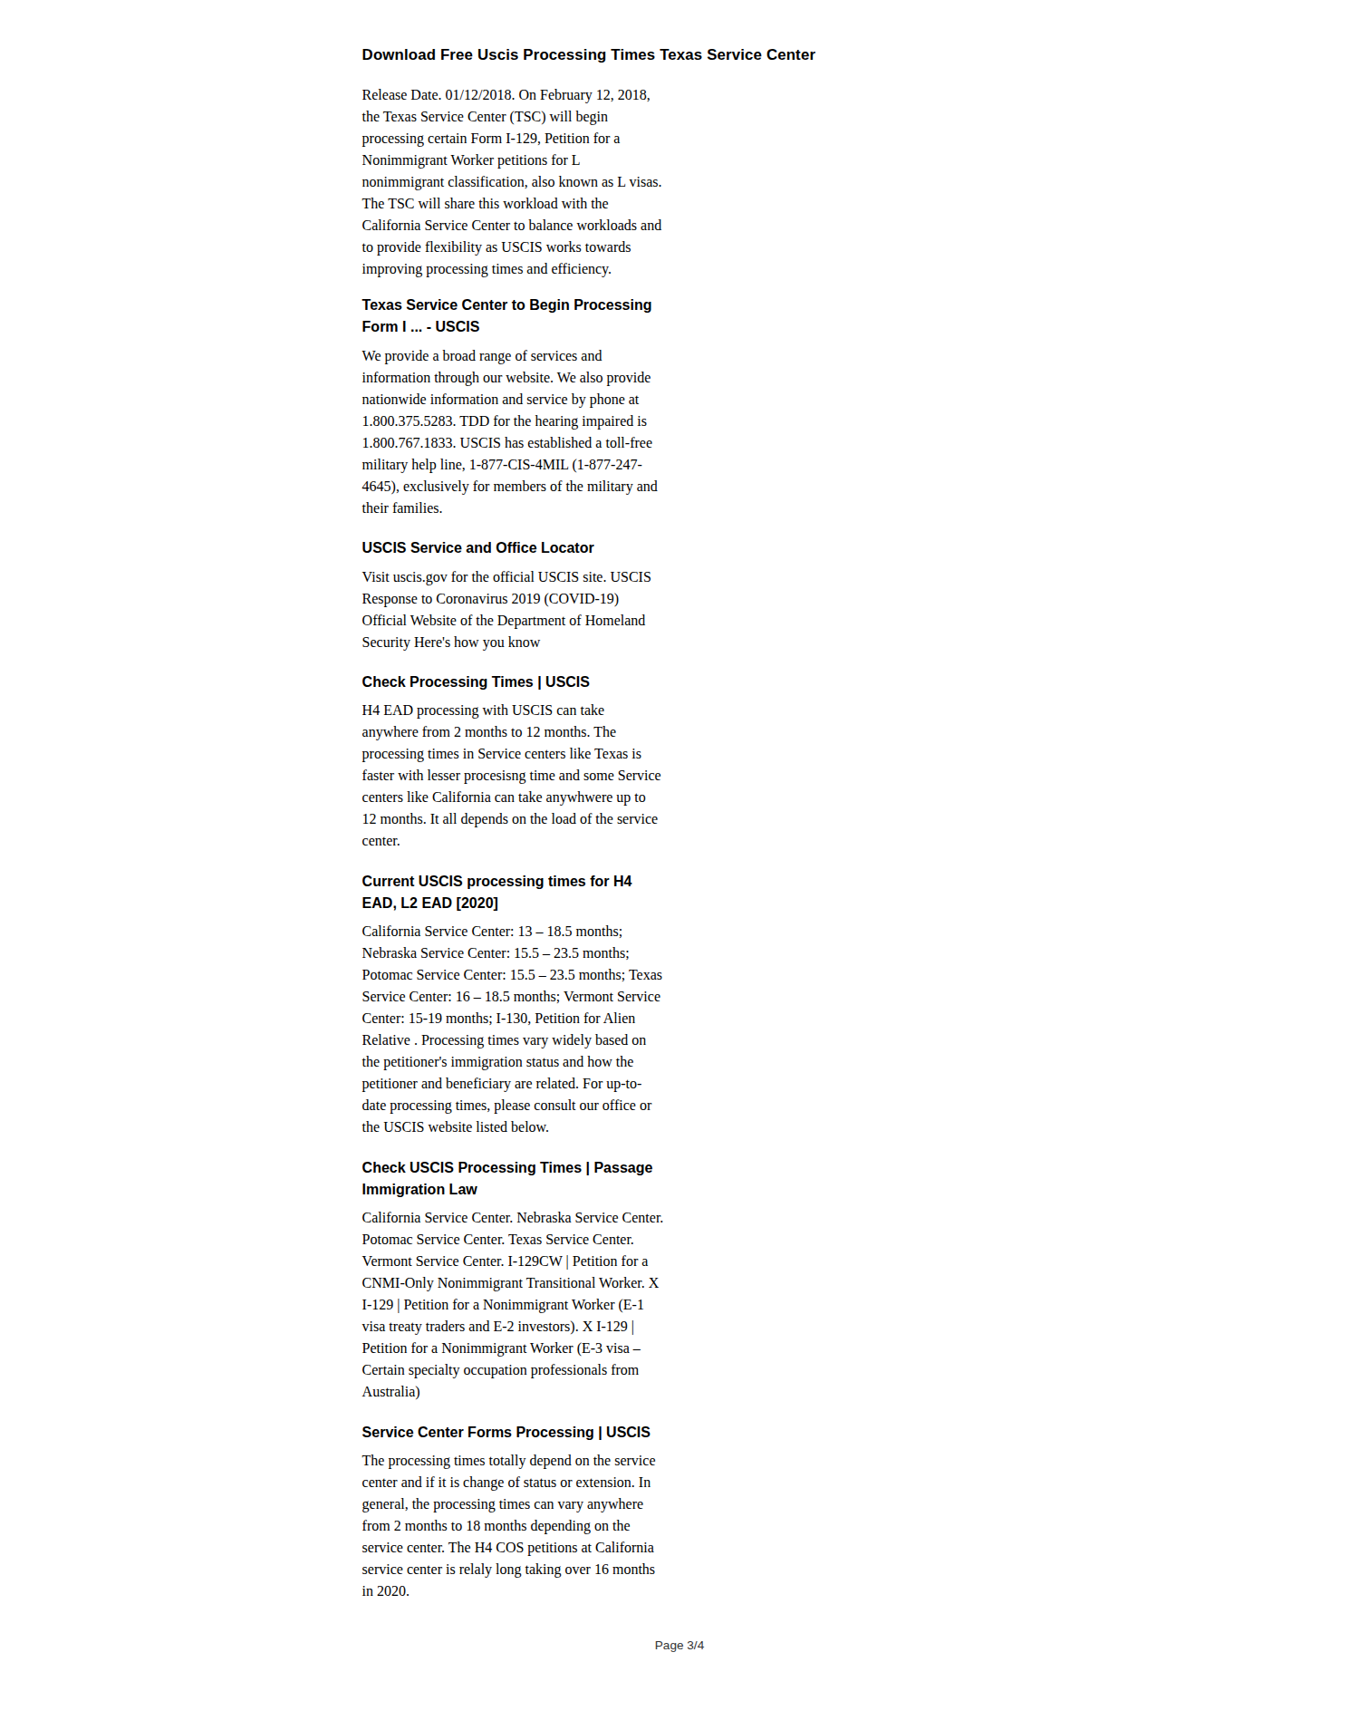Download Free Uscis Processing Times Texas Service Center
Release Date. 01/12/2018. On February 12, 2018, the Texas Service Center (TSC) will begin processing certain Form I-129, Petition for a Nonimmigrant Worker petitions for L nonimmigrant classification, also known as L visas. The TSC will share this workload with the California Service Center to balance workloads and to provide flexibility as USCIS works towards improving processing times and efficiency.
Texas Service Center to Begin Processing Form I ... - USCIS
We provide a broad range of services and information through our website. We also provide nationwide information and service by phone at 1.800.375.5283. TDD for the hearing impaired is 1.800.767.1833. USCIS has established a toll-free military help line, 1-877-CIS-4MIL (1-877-247-4645), exclusively for members of the military and their families.
USCIS Service and Office Locator
Visit uscis.gov for the official USCIS site. USCIS Response to Coronavirus 2019 (COVID-19) Official Website of the Department of Homeland Security Here's how you know
Check Processing Times | USCIS
H4 EAD processing with USCIS can take anywhere from 2 months to 12 months. The processing times in Service centers like Texas is faster with lesser procesisng time and some Service centers like California can take anywhwere up to 12 months. It all depends on the load of the service center.
Current USCIS processing times for H4 EAD, L2 EAD [2020]
California Service Center: 13 – 18.5 months; Nebraska Service Center: 15.5 – 23.5 months; Potomac Service Center: 15.5 – 23.5 months; Texas Service Center: 16 – 18.5 months; Vermont Service Center: 15-19 months; I-130, Petition for Alien Relative . Processing times vary widely based on the petitioner's immigration status and how the petitioner and beneficiary are related. For up-to-date processing times, please consult our office or the USCIS website listed below.
Check USCIS Processing Times | Passage Immigration Law
California Service Center. Nebraska Service Center. Potomac Service Center. Texas Service Center. Vermont Service Center. I-129CW | Petition for a CNMI-Only Nonimmigrant Transitional Worker. X I-129 | Petition for a Nonimmigrant Worker (E-1 visa treaty traders and E-2 investors). X I-129 | Petition for a Nonimmigrant Worker (E-3 visa – Certain specialty occupation professionals from Australia)
Service Center Forms Processing | USCIS
The processing times totally depend on the service center and if it is change of status or extension. In general, the processing times can vary anywhere from 2 months to 18 months depending on the service center. The H4 COS petitions at California service center is relaly long taking over 16 months in 2020.
Page 3/4